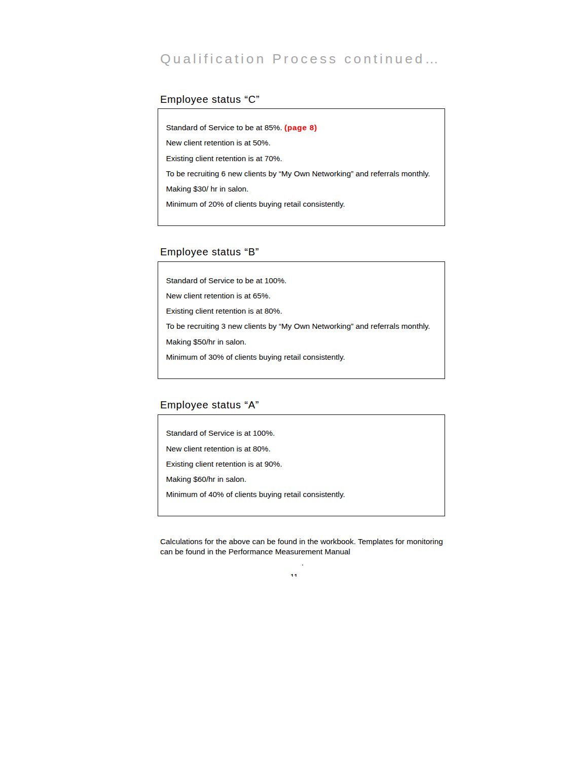Qualification Process continued…
Employee status “C”
Standard of Service to be at 85%. (page 8)
New client retention is at 50%.
Existing client retention is at 70%.
To be recruiting 6 new clients by “My Own Networking” and referrals monthly.
Making $30/ hr in salon.
Minimum of 20% of clients buying retail consistently.
Employee status “B”
Standard of Service to be at 100%.
New client retention is at 65%.
Existing client retention is at 80%.
To be recruiting 3 new clients by “My Own Networking” and referrals monthly.
Making $50/hr in salon.
Minimum of 30% of clients buying retail consistently.
Employee status “A”
Standard of Service is at 100%.
New client retention is at 80%.
Existing client retention is at 90%.
Making $60/hr in salon.
Minimum of 40% of clients buying retail consistently.
Calculations for the above can be found in the workbook. Templates for monitoring can be found in the Performance Measurement Manual .
11